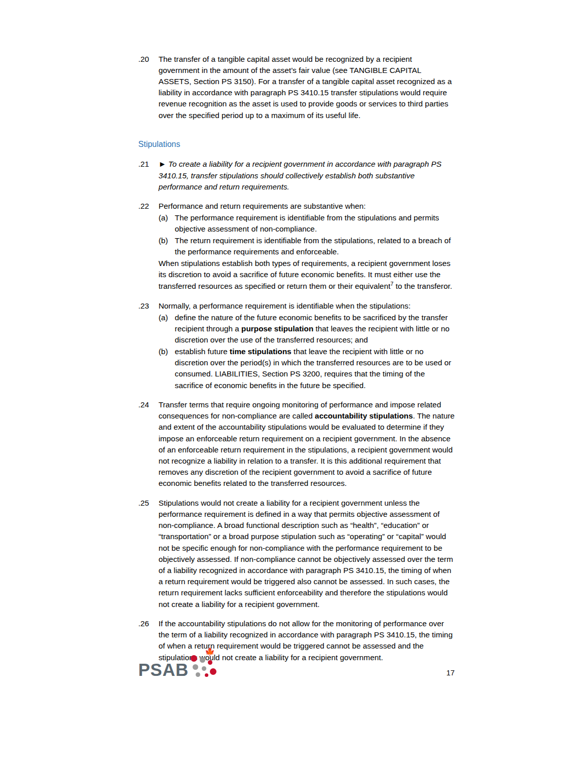.20
The transfer of a tangible capital asset would be recognized by a recipient government in the amount of the asset’s fair value (see TANGIBLE CAPITAL ASSETS, Section PS 3150). For a transfer of a tangible capital asset recognized as a liability in accordance with paragraph PS 3410.15 transfer stipulations would require revenue recognition as the asset is used to provide goods or services to third parties over the specified period up to a maximum of its useful life.
Stipulations
.21
► To create a liability for a recipient government in accordance with paragraph PS 3410.15, transfer stipulations should collectively establish both substantive performance and return requirements.
.22
Performance and return requirements are substantive when:
(a)
The performance requirement is identifiable from the stipulations and permits objective assessment of non-compliance.
(b)
The return requirement is identifiable from the stipulations, related to a breach of the performance requirements and enforceable.
When stipulations establish both types of requirements, a recipient government loses its discretion to avoid a sacrifice of future economic benefits. It must either use the transferred resources as specified or return them or their equivalent7 to the transferor.
.23
Normally, a performance requirement is identifiable when the stipulations:
(a)
define the nature of the future economic benefits to be sacrificed by the transfer recipient through a purpose stipulation that leaves the recipient with little or no discretion over the use of the transferred resources; and
(b)
establish future time stipulations that leave the recipient with little or no discretion over the period(s) in which the transferred resources are to be used or consumed. LIABILITIES, Section PS 3200, requires that the timing of the sacrifice of economic benefits in the future be specified.
.24
Transfer terms that require ongoing monitoring of performance and impose related consequences for non-compliance are called accountability stipulations. The nature and extent of the accountability stipulations would be evaluated to determine if they impose an enforceable return requirement on a recipient government. In the absence of an enforceable return requirement in the stipulations, a recipient government would not recognize a liability in relation to a transfer. It is this additional requirement that removes any discretion of the recipient government to avoid a sacrifice of future economic benefits related to the transferred resources.
.25
Stipulations would not create a liability for a recipient government unless the performance requirement is defined in a way that permits objective assessment of non-compliance. A broad functional description such as “health”, “education” or “transportation” or a broad purpose stipulation such as “operating” or “capital” would not be specific enough for non-compliance with the performance requirement to be objectively assessed. If non-compliance cannot be objectively assessed over the term of a liability recognized in accordance with paragraph PS 3410.15, the timing of when a return requirement would be triggered also cannot be assessed. In such cases, the return requirement lacks sufficient enforceability and therefore the stipulations would not create a liability for a recipient government.
.26
If the accountability stipulations do not allow for the monitoring of performance over the term of a liability recognized in accordance with paragraph PS 3410.15, the timing of when a return requirement would be triggered cannot be assessed and the stipulations would not create a liability for a recipient government.
PSAB
🍁
17